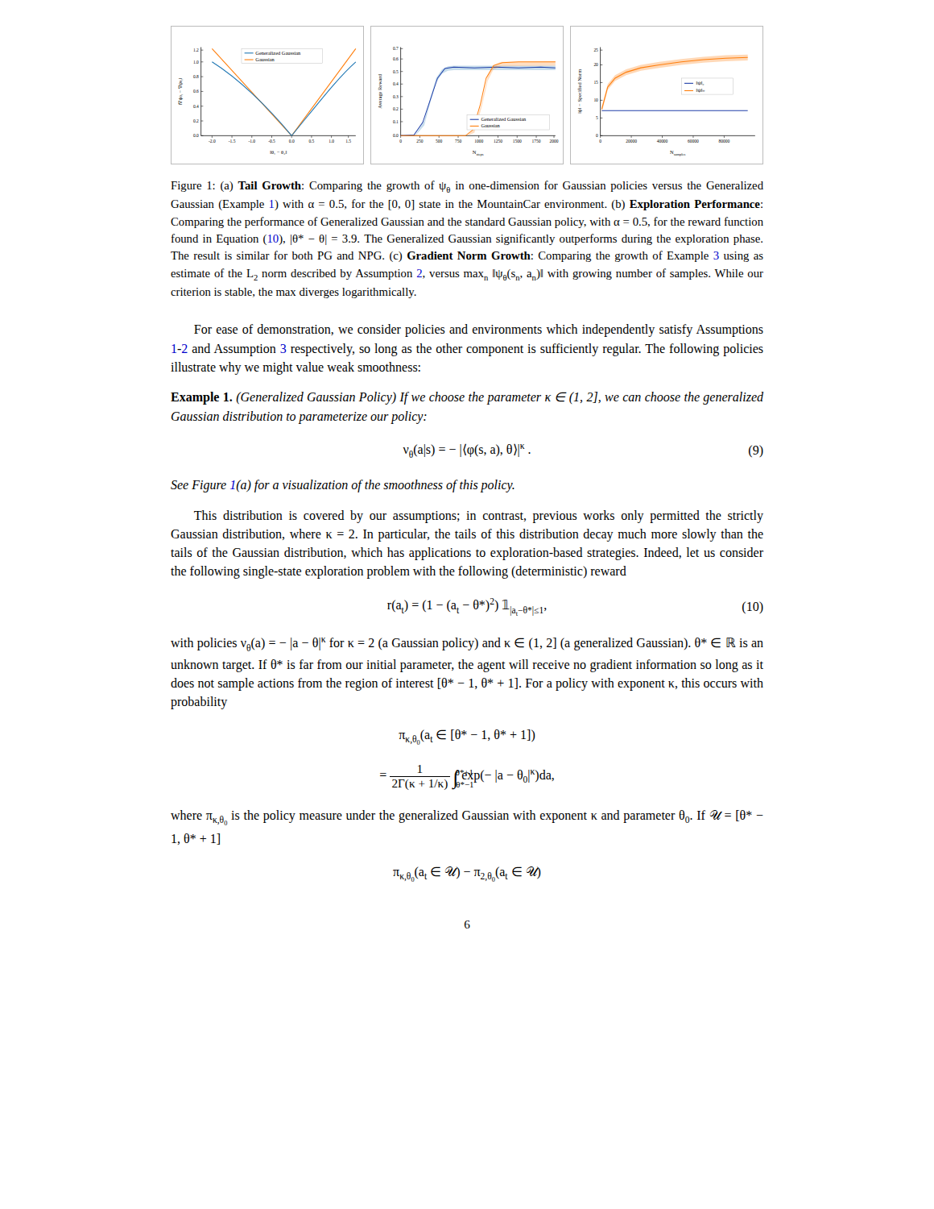0.0 0.2 0.4 0.6 0.8 1.0 1.2 -2.0 -1.5 -1.0 -0.5 0.0 0.5 1.0 1.5 Generalized Gaussian Gaussian ‖θ₁ − θ₂‖ ‖∇ψθ₁ − ∇ψθ₂‖
0.0 0.1 0.2 0.3 0.4 0.5 0.6 0.7 0 250 500 750 1000 1250 1500 1750 2000 Generalized Gaussian Gaussian Nsteps Average Reward
0 5 10 15 20 25 0 20000 40000 60000 80000 ‖ψ‖₂ ‖ψ‖∞ Nsamples ‖ψ‖ − Specified Norm
Figure 1: (a) Tail Growth: Comparing the growth of ψθ in one-dimension for Gaussian policies versus the Generalized Gaussian (Example 1) with α = 0.5, for the [0, 0] state in the MountainCar environment. (b) Exploration Performance: Comparing the performance of Generalized Gaussian and the standard Gaussian policy, with α = 0.5, for the reward function found in Equation (10), |θ* − θ| = 3.9. The Generalized Gaussian significantly outperforms during the exploration phase. The result is similar for both PG and NPG. (c) Gradient Norm Growth: Comparing the growth of Example 3 using as estimate of the L2 norm described by Assumption 2, versus maxn ‖ψθ(sn, an)‖ with growing number of samples. While our criterion is stable, the max diverges logarithmically.
For ease of demonstration, we consider policies and environments which independently satisfy Assumptions 1-2 and Assumption 3 respectively, so long as the other component is sufficiently regular. The following policies illustrate why we might value weak smoothness:
Example 1. (Generalized Gaussian Policy) If we choose the parameter κ ∈ (1, 2], we can choose the generalized Gaussian distribution to parameterize our policy:
νθ(a|s) = − |⟨φ(s, a), θ⟩|κ .
(9)
See Figure 1(a) for a visualization of the smoothness of this policy.
This distribution is covered by our assumptions; in contrast, previous works only permitted the strictly Gaussian distribution, where κ = 2. In particular, the tails of this distribution decay much more slowly than the tails of the Gaussian distribution, which has applications to exploration-based strategies. Indeed, let us consider the following single-state exploration problem with the following (deterministic) reward
r(at) = (1 − (at − θ*)2) 𝟙|at−θ*|≤1,
(10)
with policies νθ(a) = − |a − θ|κ for κ = 2 (a Gaussian policy) and κ ∈ (1, 2] (a generalized Gaussian). θ* ∈ ℝ is an unknown target. If θ* is far from our initial parameter, the agent will receive no gradient information so long as it does not sample actions from the region of interest [θ* − 1, θ* + 1]. For a policy with exponent κ, this occurs with probability
πκ,θ0(at ∈ [θ* − 1, θ* + 1])
= 12Γ(κ + 1/κ) ∫θ*−1θ*+1 exp(− |a − θ0|κ)da,
where πκ,θ0 is the policy measure under the generalized Gaussian with exponent κ and parameter θ0. If 𝒰 = [θ* − 1, θ* + 1]
πκ,θ0(at ∈ 𝒰) − π2,θ0(at ∈ 𝒰)
6